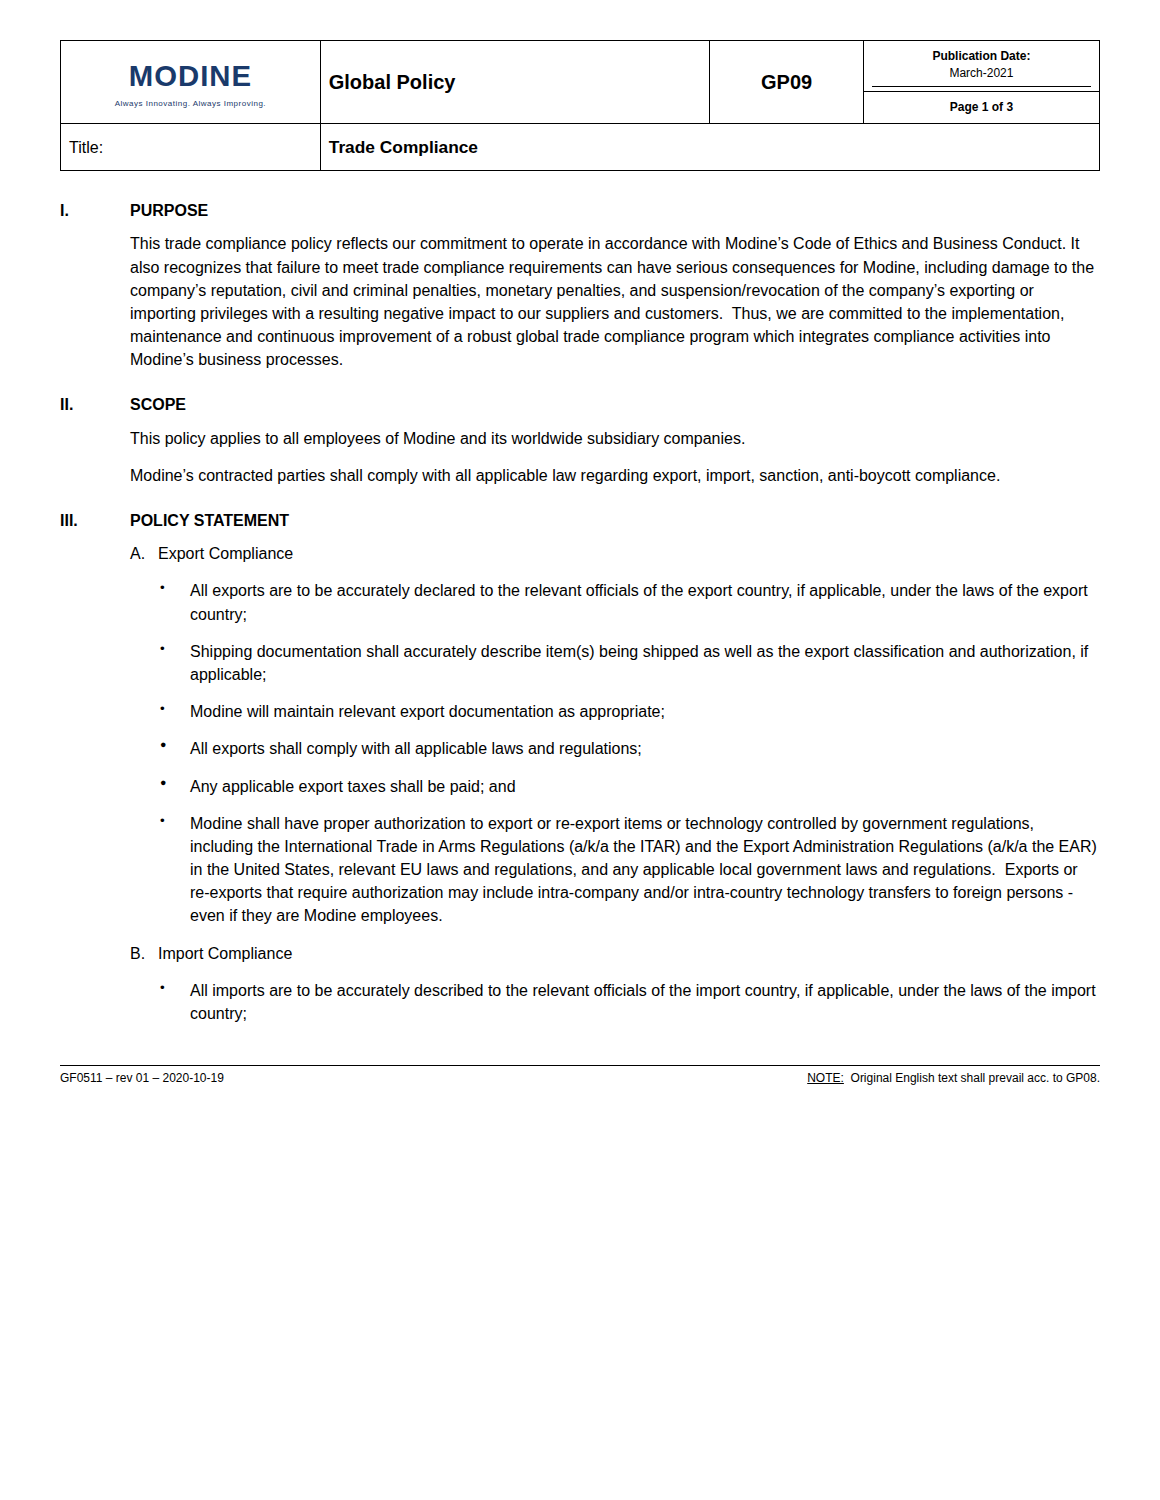| MODINE Always Innovating. Always Improving. | Global Policy | GP09 | Publication Date: March-2021 |
| Page 1 of 3 |
| Title: | Trade Compliance |
I. PURPOSE
This trade compliance policy reflects our commitment to operate in accordance with Modine’s Code of Ethics and Business Conduct. It also recognizes that failure to meet trade compliance requirements can have serious consequences for Modine, including damage to the company’s reputation, civil and criminal penalties, monetary penalties, and suspension/revocation of the company’s exporting or importing privileges with a resulting negative impact to our suppliers and customers. Thus, we are committed to the implementation, maintenance and continuous improvement of a robust global trade compliance program which integrates compliance activities into Modine’s business processes.
II. SCOPE
This policy applies to all employees of Modine and its worldwide subsidiary companies.
Modine’s contracted parties shall comply with all applicable law regarding export, import, sanction, anti-boycott compliance.
III. POLICY STATEMENT
A. Export Compliance
All exports are to be accurately declared to the relevant officials of the export country, if applicable, under the laws of the export country;
Shipping documentation shall accurately describe item(s) being shipped as well as the export classification and authorization, if applicable;
Modine will maintain relevant export documentation as appropriate;
All exports shall comply with all applicable laws and regulations;
Any applicable export taxes shall be paid; and
Modine shall have proper authorization to export or re-export items or technology controlled by government regulations, including the International Trade in Arms Regulations (a/k/a the ITAR) and the Export Administration Regulations (a/k/a the EAR) in the United States, relevant EU laws and regulations, and any applicable local government laws and regulations. Exports or re-exports that require authorization may include intra-company and/or intra-country technology transfers to foreign persons - even if they are Modine employees.
B. Import Compliance
All imports are to be accurately described to the relevant officials of the import country, if applicable, under the laws of the import country;
GF0511 – rev 01 – 2020-10-19
NOTE: Original English text shall prevail acc. to GP08.